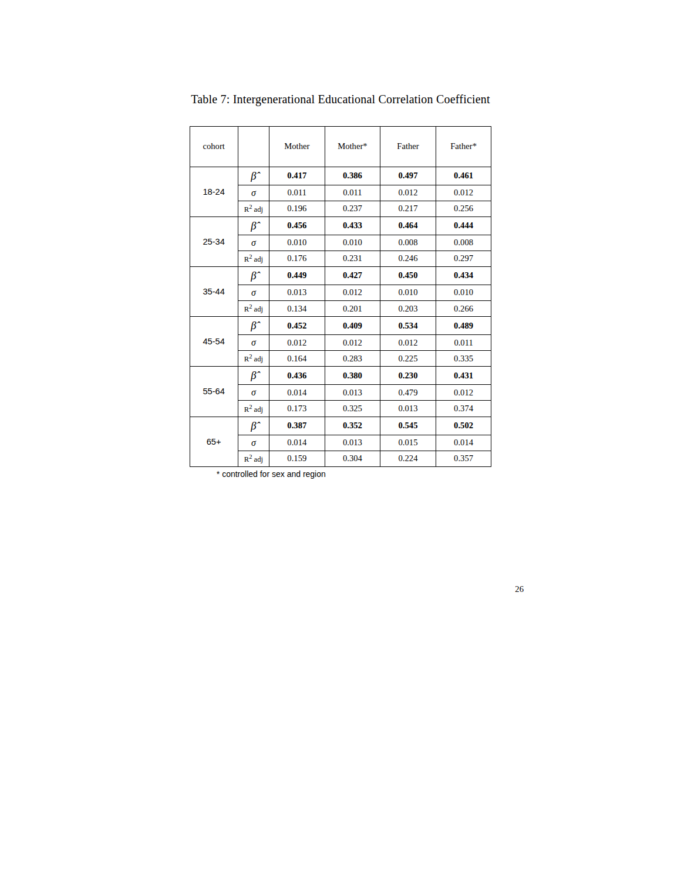Table 7: Intergenerational Educational Correlation Coefficient
| cohort | | Mother | Mother* | Father | Father* |
| --- | --- | --- | --- | --- | --- |
| 18-24 | β̂ | 0.417 | 0.386 | 0.497 | 0.461 |
| σ | 0.011 | 0.011 | 0.012 | 0.012 |
| R 2 adj | 0.196 | 0.237 | 0.217 | 0.256 |
| 25-34 | β̂ | 0.456 | 0.433 | 0.464 | 0.444 |
| σ | 0.010 | 0.010 | 0.008 | 0.008 |
| R 2 adj | 0.176 | 0.231 | 0.246 | 0.297 |
| 35-44 | β̂ | 0.449 | 0.427 | 0.450 | 0.434 |
| σ | 0.013 | 0.012 | 0.010 | 0.010 |
| R 2 adj | 0.134 | 0.201 | 0.203 | 0.266 |
| 45-54 | β̂ | 0.452 | 0.409 | 0.534 | 0.489 |
| σ | 0.012 | 0.012 | 0.012 | 0.011 |
| R 2 adj | 0.164 | 0.283 | 0.225 | 0.335 |
| 55-64 | β̂ | 0.436 | 0.380 | 0.230 | 0.431 |
| σ | 0.014 | 0.013 | 0.479 | 0.012 |
| R 2 adj | 0.173 | 0.325 | 0.013 | 0.374 |
| 65+ | β̂ | 0.387 | 0.352 | 0.545 | 0.502 |
| σ | 0.014 | 0.013 | 0.015 | 0.014 |
| R 2 adj | 0.159 | 0.304 | 0.224 | 0.357 |
* controlled for sex and region
26